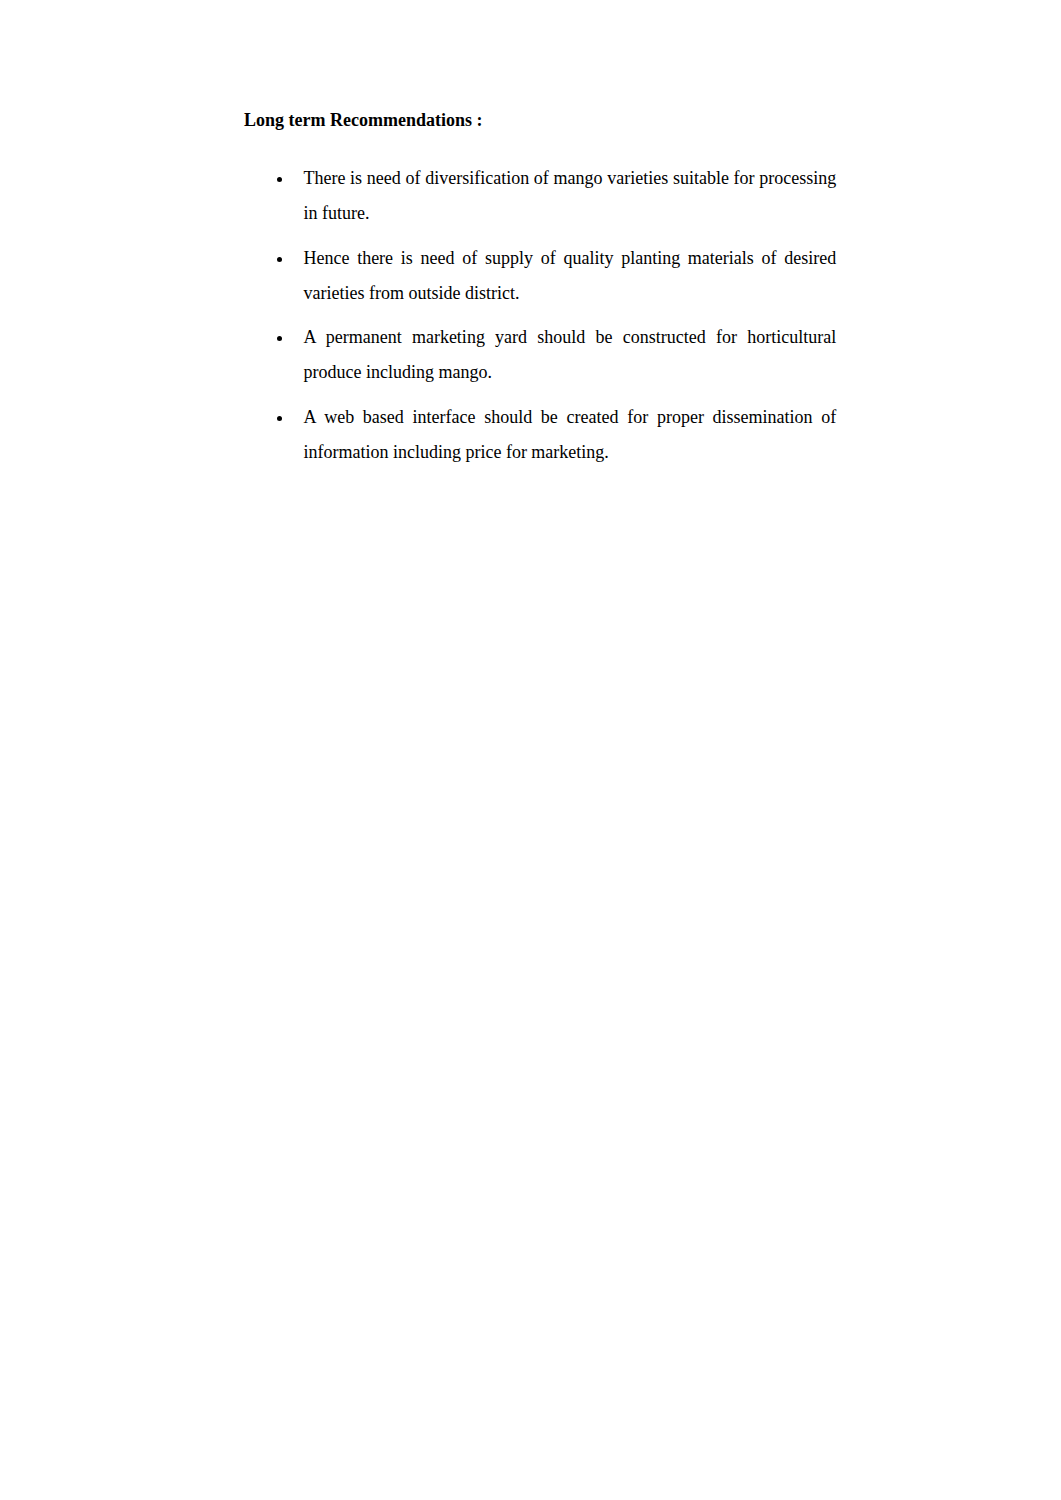Long term Recommendations :
There is need of diversification of mango varieties suitable for processing in future.
Hence there is need of supply of quality planting materials of desired varieties from outside district.
A permanent marketing yard should be constructed for horticultural produce including mango.
A web based interface should be created for proper dissemination of information including price for marketing.